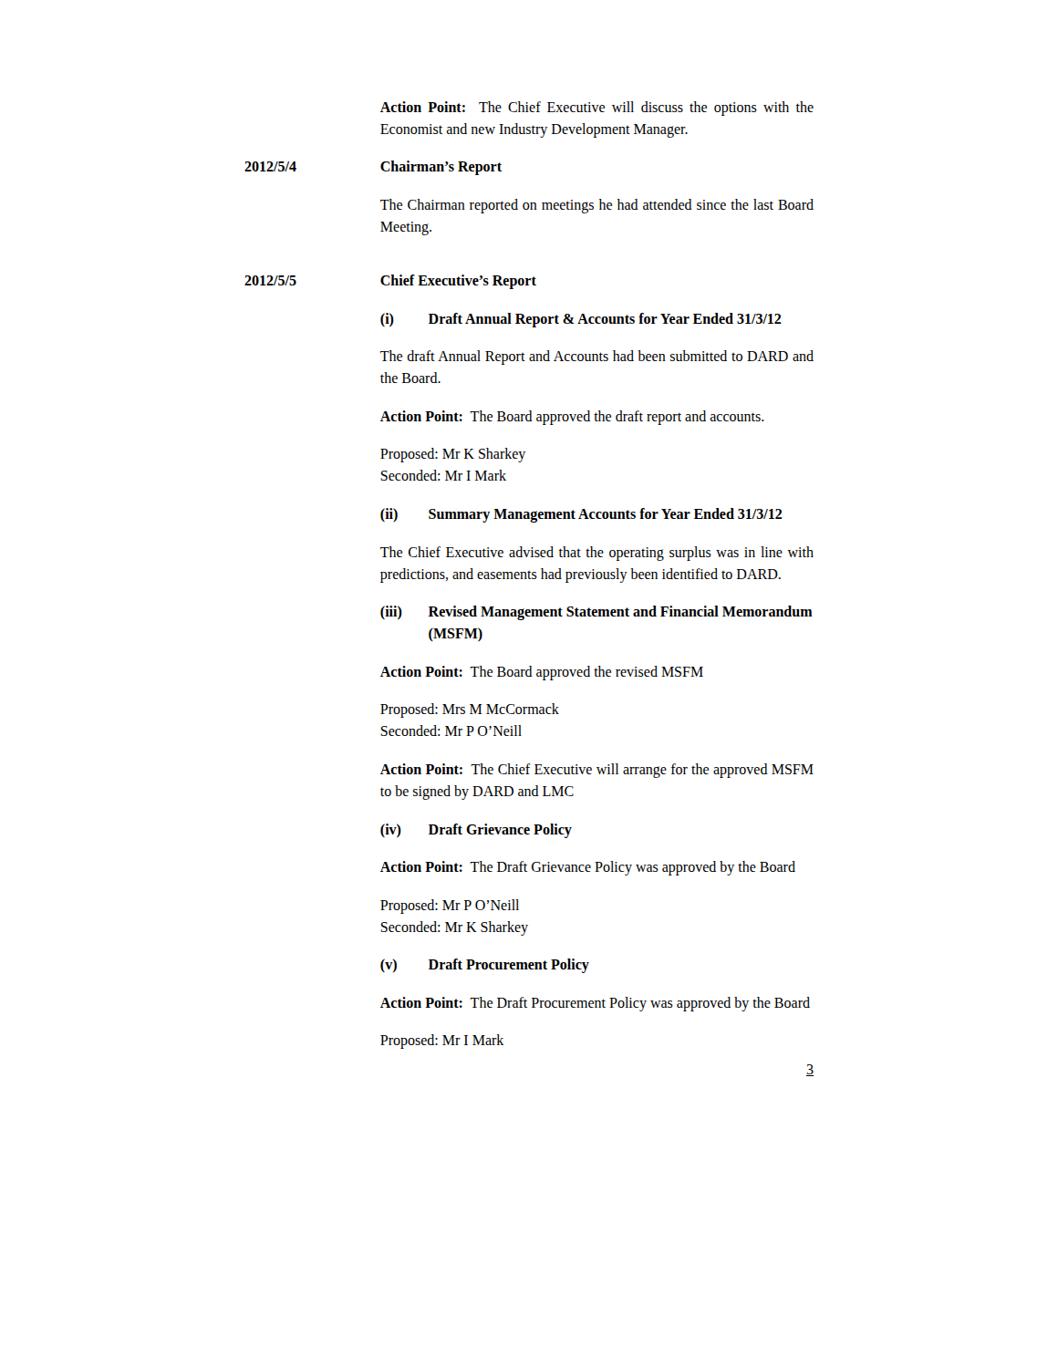Action Point: The Chief Executive will discuss the options with the Economist and new Industry Development Manager.
2012/5/4
Chairman’s Report
The Chairman reported on meetings he had attended since the last Board Meeting.
2012/5/5
Chief Executive’s Report
(i)
Draft Annual Report & Accounts for Year Ended 31/3/12
The draft Annual Report and Accounts had been submitted to DARD and the Board.
Action Point: The Board approved the draft report and accounts.
Proposed: Mr K Sharkey
Seconded: Mr I Mark
(ii)
Summary Management Accounts for Year Ended 31/3/12
The Chief Executive advised that the operating surplus was in line with predictions, and easements had previously been identified to DARD.
(iii)
Revised Management Statement and Financial Memorandum (MSFM)
Action Point: The Board approved the revised MSFM
Proposed: Mrs M McCormack
Seconded: Mr P O’Neill
Action Point: The Chief Executive will arrange for the approved MSFM to be signed by DARD and LMC
(iv)
Draft Grievance Policy
Action Point: The Draft Grievance Policy was approved by the Board
Proposed: Mr P O’Neill
Seconded: Mr K Sharkey
(v)
Draft Procurement Policy
Action Point: The Draft Procurement Policy was approved by the Board
Proposed: Mr I Mark
3